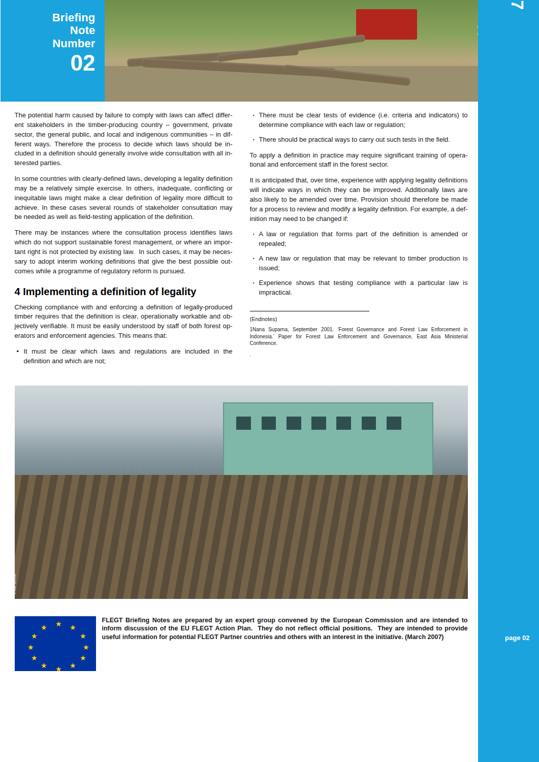Series 2007
ProForest
Briefing
Note
Number
02
The potential harm caused by failure to comply with laws can affect different stakeholders in the timber-producing country – government, private sector, the general public, and local and indigenous communities – in different ways. Therefore the process to decide which laws should be included in a definition should generally involve wide consultation with all interested parties.
In some countries with clearly-defined laws, developing a legality definition may be a relatively simple exercise. In others, inadequate, conflicting or inequitable laws might make a clear definition of legality more difficult to achieve. In these cases several rounds of stakeholder consultation may be needed as well as field-testing application of the definition.
There may be instances where the consultation process identifies laws which do not support sustainable forest management, or where an important right is not protected by existing law. In such cases, it may be necessary to adopt interim working definitions that give the best possible outcomes while a programme of regulatory reform is pursued.
4 Implementing a definition of legality
Checking compliance with and enforcing a definition of legally-produced timber requires that the definition is clear, operationally workable and objectively verifiable. It must be easily understood by staff of both forest operators and enforcement agencies. This means that:
It must be clear which laws and regulations are included in the definition and which are not;
There must be clear tests of evidence (i.e. criteria and indicators) to determine compliance with each law or regulation;
There should be practical ways to carry out such tests in the field.
To apply a definition in practice may require significant training of operational and enforcement staff in the forest sector.
It is anticipated that, over time, experience with applying legality definitions will indicate ways in which they can be improved. Additionally laws are also likely to be amended over time. Provision should therefore be made for a process to review and modify a legality definition. For example, a definition may need to be changed if:
A law or regulation that forms part of the definition is amended or repealed;
A new law or regulation that may be relevant to timber production is issued;
Experience shows that testing compliance with a particular law is impractical.
(Endnotes)
1Nana Suparna, September 2001. ‘Forest Governance and Forest Law Enforcement in Indonesia.’ Paper for Forest Law Enforcement and Governance, East Asia Ministerial Conference.
.
ProForest
★ ★ ★ ★ ★ ★ ★ ★ ★ ★ ★ ★
FLEGT Briefing Notes are prepared by an expert group convened by the European Commission and are intended to inform discussion of the EU FLEGT Action Plan. They do not reflect official positions. They are intended to provide useful information for potential FLEGT Partner countries and others with an interest in the initiative. (March 2007)
page 02